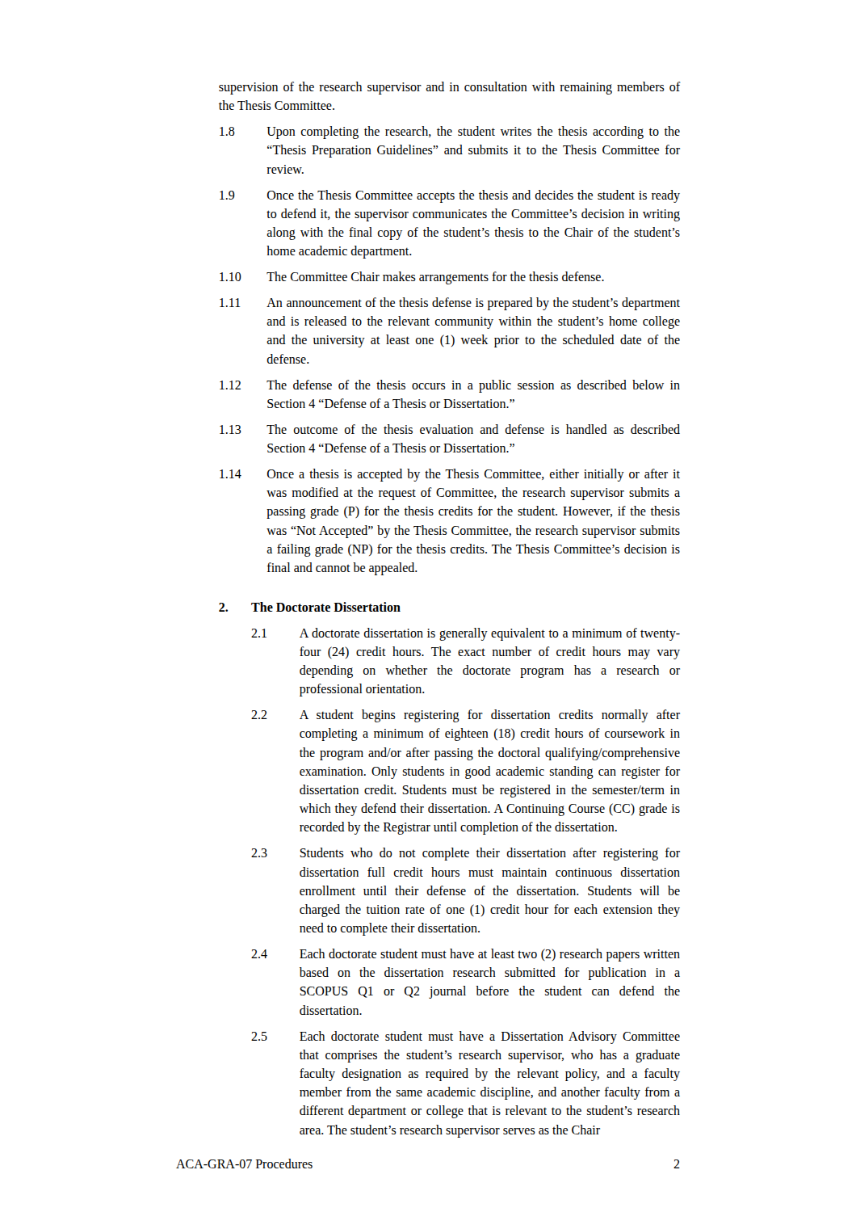supervision of the research supervisor and in consultation with remaining members of the Thesis Committee.
1.8
Upon completing the research, the student writes the thesis according to the “Thesis Preparation Guidelines” and submits it to the Thesis Committee for review.
1.9
Once the Thesis Committee accepts the thesis and decides the student is ready to defend it, the supervisor communicates the Committee’s decision in writing along with the final copy of the student’s thesis to the Chair of the student’s home academic department.
1.10
The Committee Chair makes arrangements for the thesis defense.
1.11
An announcement of the thesis defense is prepared by the student’s department and is released to the relevant community within the student’s home college and the university at least one (1) week prior to the scheduled date of the defense.
1.12
The defense of the thesis occurs in a public session as described below in Section 4 “Defense of a Thesis or Dissertation.”
1.13
The outcome of the thesis evaluation and defense is handled as described Section 4 “Defense of a Thesis or Dissertation.”
1.14
Once a thesis is accepted by the Thesis Committee, either initially or after it was modified at the request of Committee, the research supervisor submits a passing grade (P) for the thesis credits for the student. However, if the thesis was “Not Accepted” by the Thesis Committee, the research supervisor submits a failing grade (NP) for the thesis credits. The Thesis Committee’s decision is final and cannot be appealed.
2.
The Doctorate Dissertation
2.1
A doctorate dissertation is generally equivalent to a minimum of twenty-four (24) credit hours. The exact number of credit hours may vary depending on whether the doctorate program has a research or professional orientation.
2.2
A student begins registering for dissertation credits normally after completing a minimum of eighteen (18) credit hours of coursework in the program and/or after passing the doctoral qualifying/comprehensive examination. Only students in good academic standing can register for dissertation credit. Students must be registered in the semester/term in which they defend their dissertation. A Continuing Course (CC) grade is recorded by the Registrar until completion of the dissertation.
2.3
Students who do not complete their dissertation after registering for dissertation full credit hours must maintain continuous dissertation enrollment until their defense of the dissertation. Students will be charged the tuition rate of one (1) credit hour for each extension they need to complete their dissertation.
2.4
Each doctorate student must have at least two (2) research papers written based on the dissertation research submitted for publication in a SCOPUS Q1 or Q2 journal before the student can defend the dissertation.
2.5
Each doctorate student must have a Dissertation Advisory Committee that comprises the student’s research supervisor, who has a graduate faculty designation as required by the relevant policy, and a faculty member from the same academic discipline, and another faculty from a different department or college that is relevant to the student’s research area. The student’s research supervisor serves as the Chair
ACA-GRA-07 Procedures 2